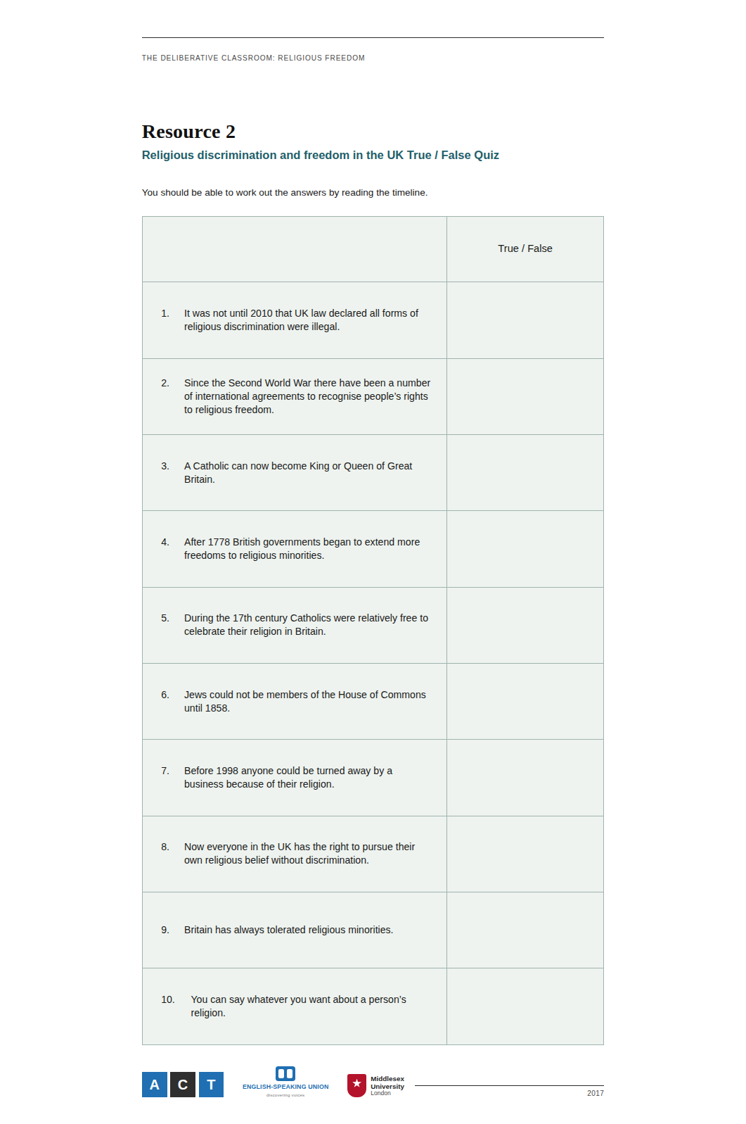The Deliberative Classroom: Religious Freedom
Resource 2
Religious discrimination and freedom in the UK True / False Quiz
You should be able to work out the answers by reading the timeline.
| | True / False |
| --- | --- |
| 1. It was not until 2010 that UK law declared all forms of religious discrimination were illegal. | |
| 2. Since the Second World War there have been a number of international agreements to recognise people’s rights to religious freedom. | |
| 3. A Catholic can now become King or Queen of Great Britain. | |
| 4. After 1778 British governments began to extend more freedoms to religious minorities. | |
| 5. During the 17th century Catholics were relatively free to celebrate their religion in Britain. | |
| 6. Jews could not be members of the House of Commons until 1858. | |
| 7. Before 1998 anyone could be turned away by a business because of their religion. | |
| 8. Now everyone in the UK has the right to pursue their own religious belief without discrimination. | |
| 9. Britain has always tolerated religious minorities. | |
| 10. You can say whatever you want about a person’s religion. | |
ACT
English-Speaking Union
discovering voices
Middlesex
University
London
2017